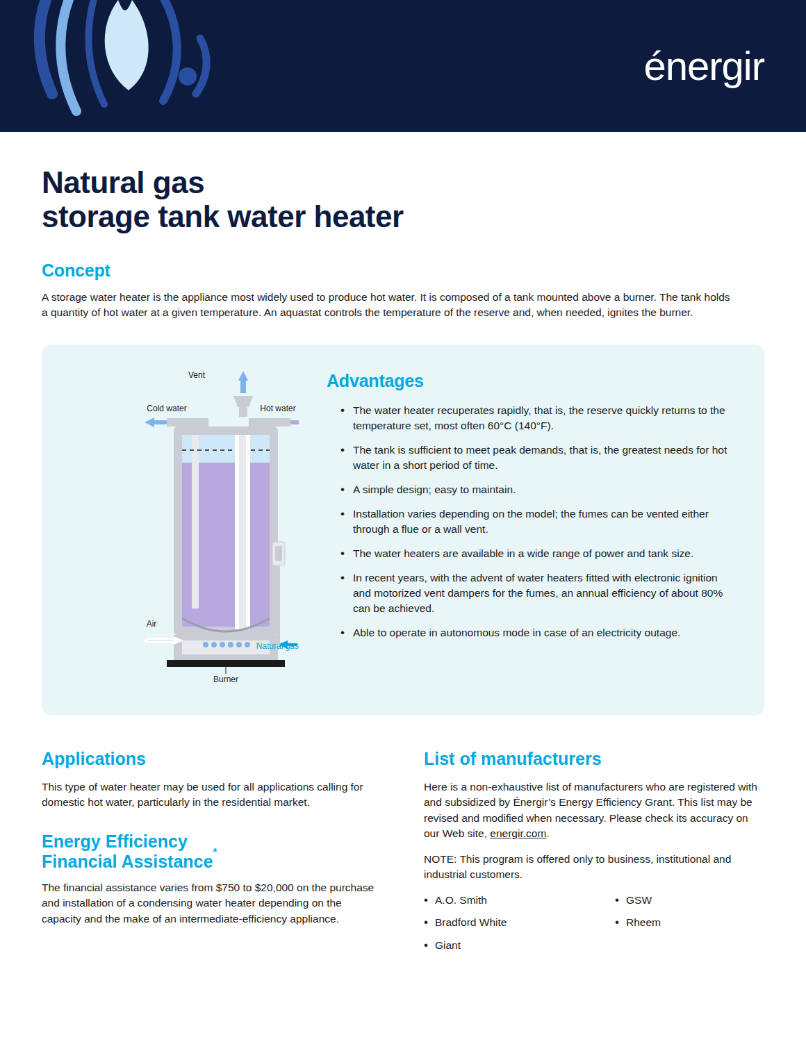énergir
Natural gas
storage tank water heater
Concept
A storage water heater is the appliance most widely used to produce hot water. It is composed of a tank mounted above a burner. The tank holds a quantity of hot water at a given temperature. An aquastat controls the temperature of the reserve and, when needed, ignites the burner.
Vent Cold water Hot water Air Natural gas Burner
Advantages
The water heater recuperates rapidly, that is, the reserve quickly returns to the temperature set, most often 60°C (140°F).
The tank is sufficient to meet peak demands, that is, the greatest needs for hot water in a short period of time.
A simple design; easy to maintain.
Installation varies depending on the model; the fumes can be vented either through a flue or a wall vent.
The water heaters are available in a wide range of power and tank size.
In recent years, with the advent of water heaters fitted with electronic ignition and motorized vent dampers for the fumes, an annual efficiency of about 80% can be achieved.
Able to operate in autonomous mode in case of an electricity outage.
Applications
This type of water heater may be used for all applications calling for domestic hot water, particularly in the residential market.
Energy Efficiency
Financial Assistance*
The financial assistance varies from $750 to $20,000 on the purchase and installation of a condensing water heater depending on the capacity and the make of an intermediate-efficiency appliance.
List of manufacturers
Here is a non-exhaustive list of manufacturers who are registered with and subsidized by Énergir’s Energy Efficiency Grant. This list may be revised and modified when necessary. Please check its accuracy on our Web site, energir.com.
NOTE: This program is offered only to business, institutional and industrial customers.
A.O. Smith
Bradford White
Giant
GSW
Rheem